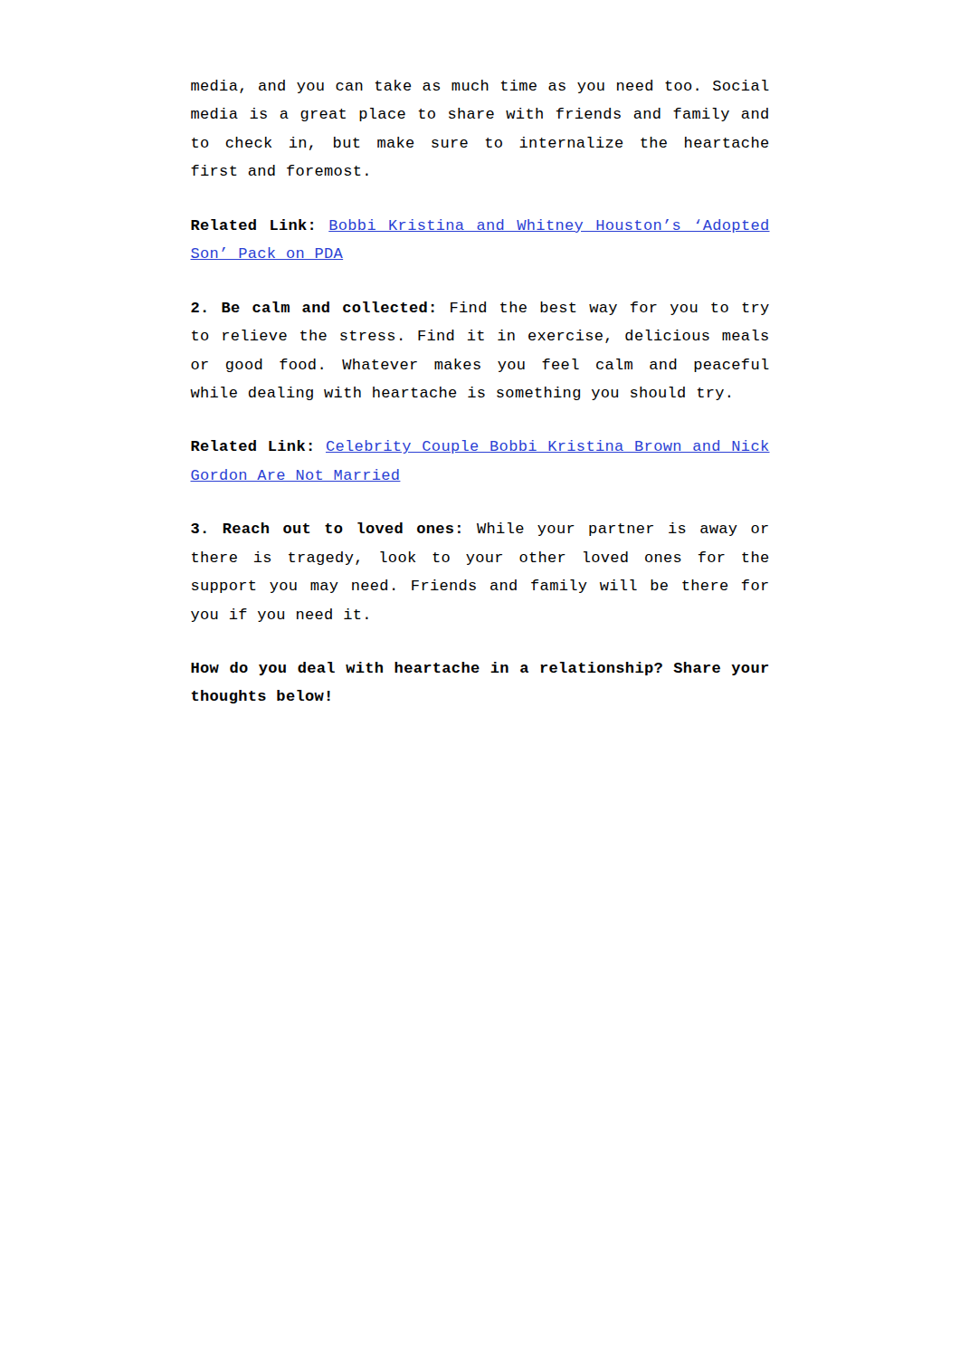media, and you can take as much time as you need too. Social media is a great place to share with friends and family and to check in, but make sure to internalize the heartache first and foremost.
Related Link: Bobbi Kristina and Whitney Houston’s ‘Adopted Son’ Pack on PDA
2. Be calm and collected: Find the best way for you to try to relieve the stress. Find it in exercise, delicious meals or good food. Whatever makes you feel calm and peaceful while dealing with heartache is something you should try.
Related Link: Celebrity Couple Bobbi Kristina Brown and Nick Gordon Are Not Married
3. Reach out to loved ones: While your partner is away or there is tragedy, look to your other loved ones for the support you may need. Friends and family will be there for you if you need it.
How do you deal with heartache in a relationship? Share your thoughts below!